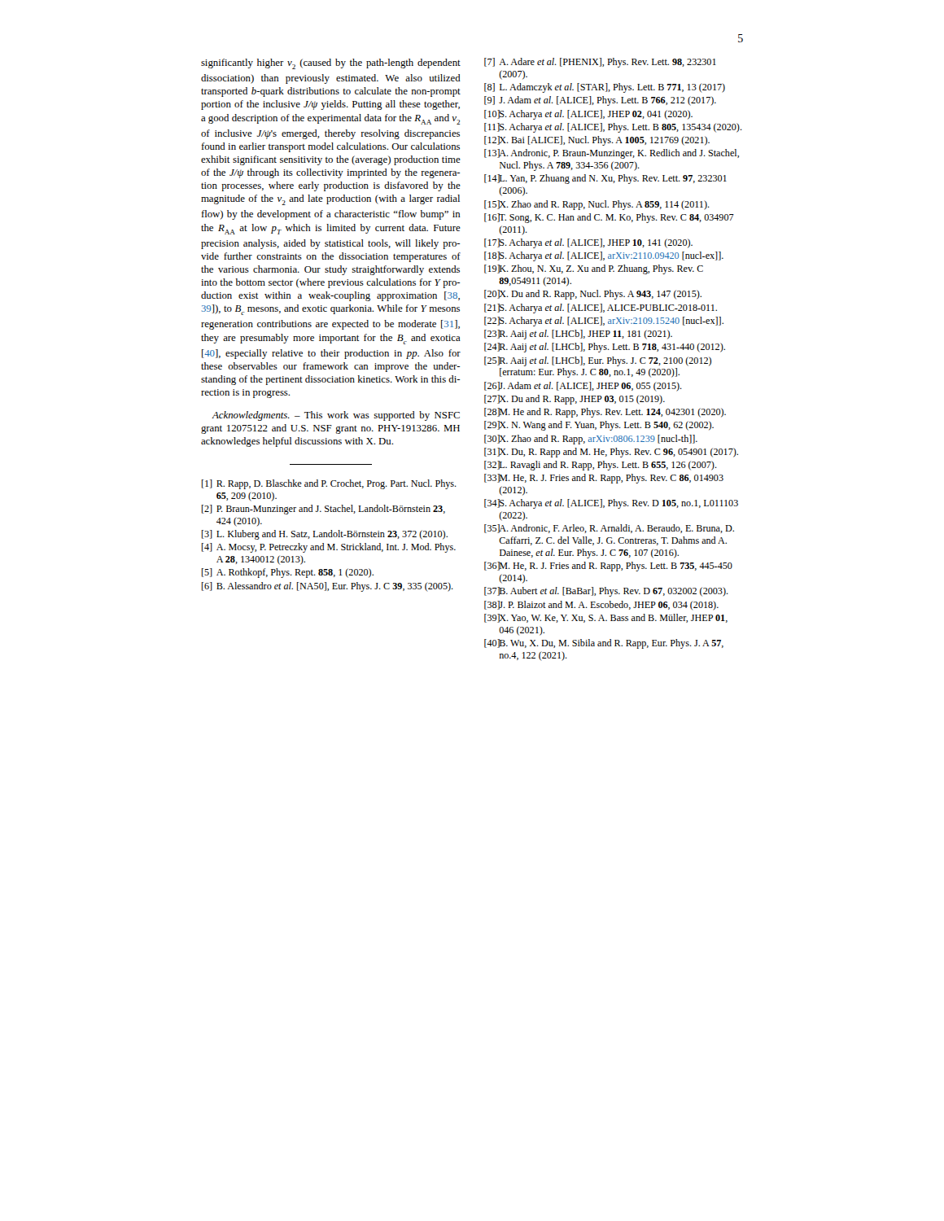5
significantly higher v2 (caused by the path-length dependent dissociation) than previously estimated. We also utilized transported b-quark distributions to calculate the non-prompt portion of the inclusive J/ψ yields. Putting all these together, a good description of the experimental data for the RAA and v2 of inclusive J/ψ's emerged, thereby resolving discrepancies found in earlier transport model calculations. Our calculations exhibit significant sensitivity to the (average) production time of the J/ψ through its collectivity imprinted by the regeneration processes, where early production is disfavored by the magnitude of the v2 and late production (with a larger radial flow) by the development of a characteristic “flow bump” in the RAA at low pT which is limited by current data. Future precision analysis, aided by statistical tools, will likely provide further constraints on the dissociation temperatures of the various charmonia. Our study straightforwardly extends into the bottom sector (where previous calculations for Y production exist within a weak-coupling approximation [38, 39]), to Bc mesons, and exotic quarkonia. While for Y mesons regeneration contributions are expected to be moderate [31], they are presumably more important for the Bc and exotica [40], especially relative to their production in pp. Also for these observables our framework can improve the understanding of the pertinent dissociation kinetics. Work in this direction is in progress.
Acknowledgments. – This work was supported by NSFC grant 12075122 and U.S. NSF grant no. PHY-1913286. MH acknowledges helpful discussions with X. Du.
R. Rapp, D. Blaschke and P. Crochet, Prog. Part. Nucl. Phys. 65, 209 (2010).
P. Braun-Munzinger and J. Stachel, Landolt-Börnstein 23, 424 (2010).
L. Kluberg and H. Satz, Landolt-Börnstein 23, 372 (2010).
A. Mocsy, P. Petreczky and M. Strickland, Int. J. Mod. Phys. A 28, 1340012 (2013).
A. Rothkopf, Phys. Rept. 858, 1 (2020).
B. Alessandro et al. [NA50], Eur. Phys. J. C 39, 335 (2005).
A. Adare et al. [PHENIX], Phys. Rev. Lett. 98, 232301 (2007).
L. Adamczyk et al. [STAR], Phys. Lett. B 771, 13 (2017)
J. Adam et al. [ALICE], Phys. Lett. B 766, 212 (2017).
S. Acharya et al. [ALICE], JHEP 02, 041 (2020).
S. Acharya et al. [ALICE], Phys. Lett. B 805, 135434 (2020).
X. Bai [ALICE], Nucl. Phys. A 1005, 121769 (2021).
A. Andronic, P. Braun-Munzinger, K. Redlich and J. Stachel, Nucl. Phys. A 789, 334-356 (2007).
L. Yan, P. Zhuang and N. Xu, Phys. Rev. Lett. 97, 232301 (2006).
X. Zhao and R. Rapp, Nucl. Phys. A 859, 114 (2011).
T. Song, K. C. Han and C. M. Ko, Phys. Rev. C 84, 034907 (2011).
S. Acharya et al. [ALICE], JHEP 10, 141 (2020).
S. Acharya et al. [ALICE], arXiv:2110.09420 [nucl-ex]].
K. Zhou, N. Xu, Z. Xu and P. Zhuang, Phys. Rev. C 89,054911 (2014).
X. Du and R. Rapp, Nucl. Phys. A 943, 147 (2015).
S. Acharya et al. [ALICE], ALICE-PUBLIC-2018-011.
S. Acharya et al. [ALICE], arXiv:2109.15240 [nucl-ex]].
R. Aaij et al. [LHCb], JHEP 11, 181 (2021).
R. Aaij et al. [LHCb], Phys. Lett. B 718, 431-440 (2012).
R. Aaij et al. [LHCb], Eur. Phys. J. C 72, 2100 (2012) [erratum: Eur. Phys. J. C 80, no.1, 49 (2020)].
J. Adam et al. [ALICE], JHEP 06, 055 (2015).
X. Du and R. Rapp, JHEP 03, 015 (2019).
M. He and R. Rapp, Phys. Rev. Lett. 124, 042301 (2020).
X. N. Wang and F. Yuan, Phys. Lett. B 540, 62 (2002).
X. Zhao and R. Rapp, arXiv:0806.1239 [nucl-th]].
X. Du, R. Rapp and M. He, Phys. Rev. C 96, 054901 (2017).
L. Ravagli and R. Rapp, Phys. Lett. B 655, 126 (2007).
M. He, R. J. Fries and R. Rapp, Phys. Rev. C 86, 014903 (2012).
S. Acharya et al. [ALICE], Phys. Rev. D 105, no.1, L011103 (2022).
A. Andronic, F. Arleo, R. Arnaldi, A. Beraudo, E. Bruna, D. Caffarri, Z. C. del Valle, J. G. Contreras, T. Dahms and A. Dainese, et al. Eur. Phys. J. C 76, 107 (2016).
M. He, R. J. Fries and R. Rapp, Phys. Lett. B 735, 445-450 (2014).
B. Aubert et al. [BaBar], Phys. Rev. D 67, 032002 (2003).
J. P. Blaizot and M. A. Escobedo, JHEP 06, 034 (2018).
X. Yao, W. Ke, Y. Xu, S. A. Bass and B. Müller, JHEP 01, 046 (2021).
B. Wu, X. Du, M. Sibila and R. Rapp, Eur. Phys. J. A 57, no.4, 122 (2021).